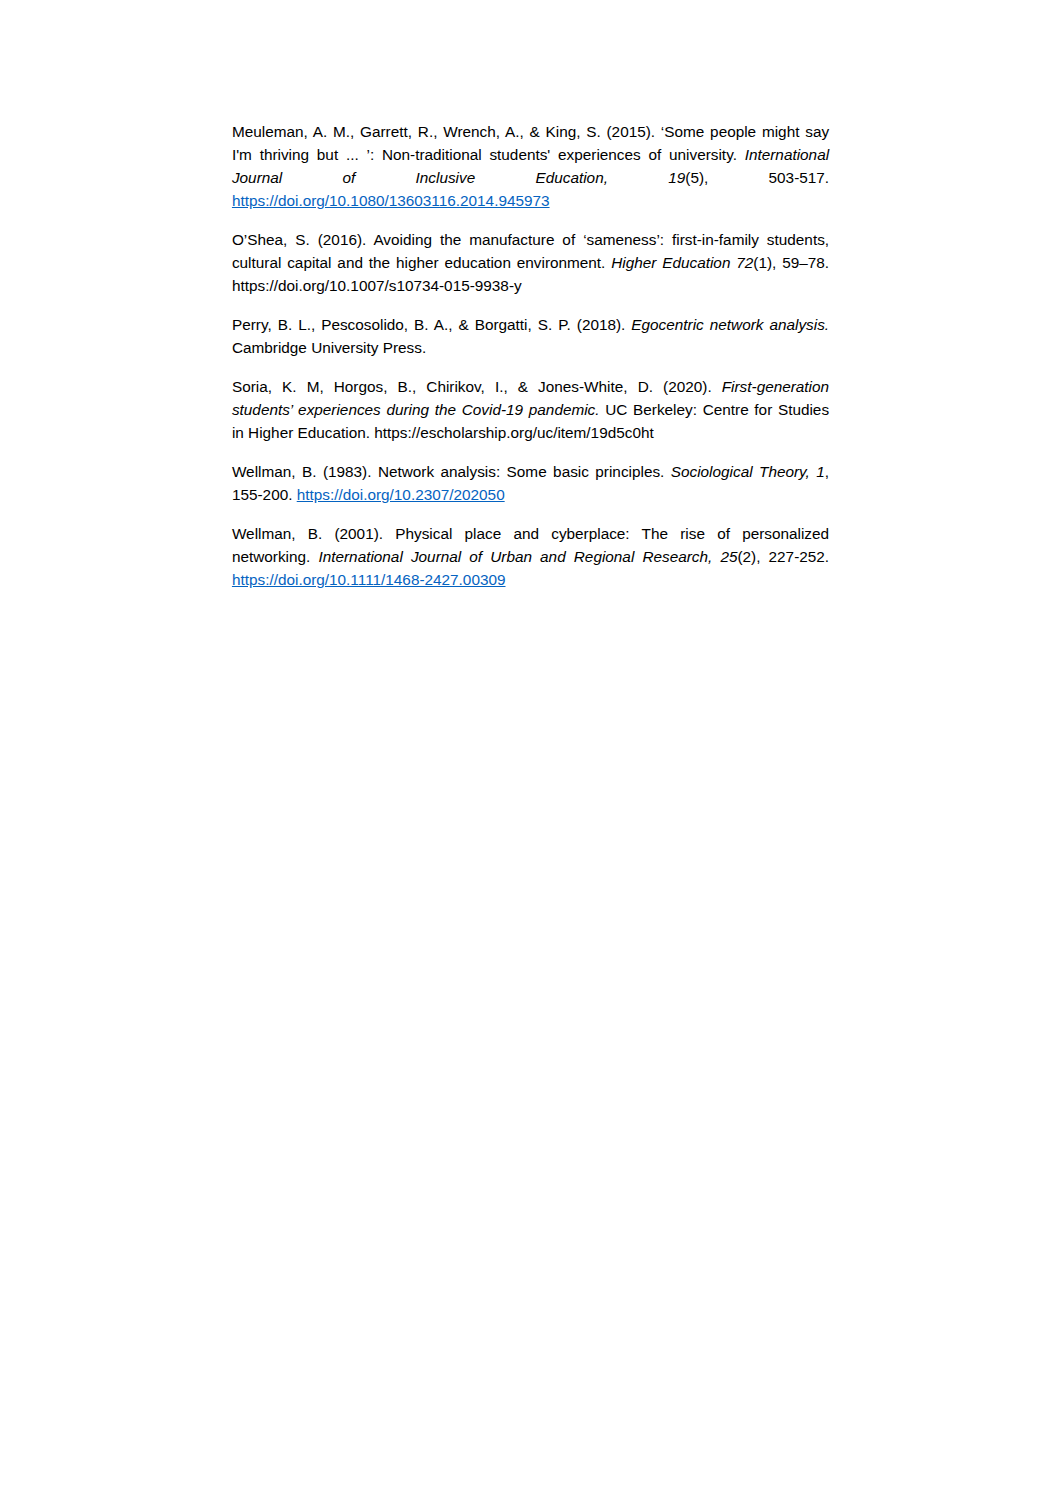Meuleman, A. M., Garrett, R., Wrench, A., & King, S. (2015). ‘Some people might say I'm thriving but ... ’: Non-traditional students' experiences of university. International Journal of Inclusive Education, 19(5), 503-517. https://doi.org/10.1080/13603116.2014.945973
O’Shea, S. (2016). Avoiding the manufacture of ‘sameness’: first-in-family students, cultural capital and the higher education environment. Higher Education 72(1), 59–78. https://doi.org/10.1007/s10734-015-9938-y
Perry, B. L., Pescosolido, B. A., & Borgatti, S. P. (2018). Egocentric network analysis. Cambridge University Press.
Soria, K. M, Horgos, B., Chirikov, I., & Jones-White, D. (2020). First-generation students’ experiences during the Covid-19 pandemic. UC Berkeley: Centre for Studies in Higher Education. https://escholarship.org/uc/item/19d5c0ht
Wellman, B. (1983). Network analysis: Some basic principles. Sociological Theory, 1, 155-200. https://doi.org/10.2307/202050
Wellman, B. (2001). Physical place and cyberplace: The rise of personalized networking. International Journal of Urban and Regional Research, 25(2), 227-252. https://doi.org/10.1111/1468-2427.00309